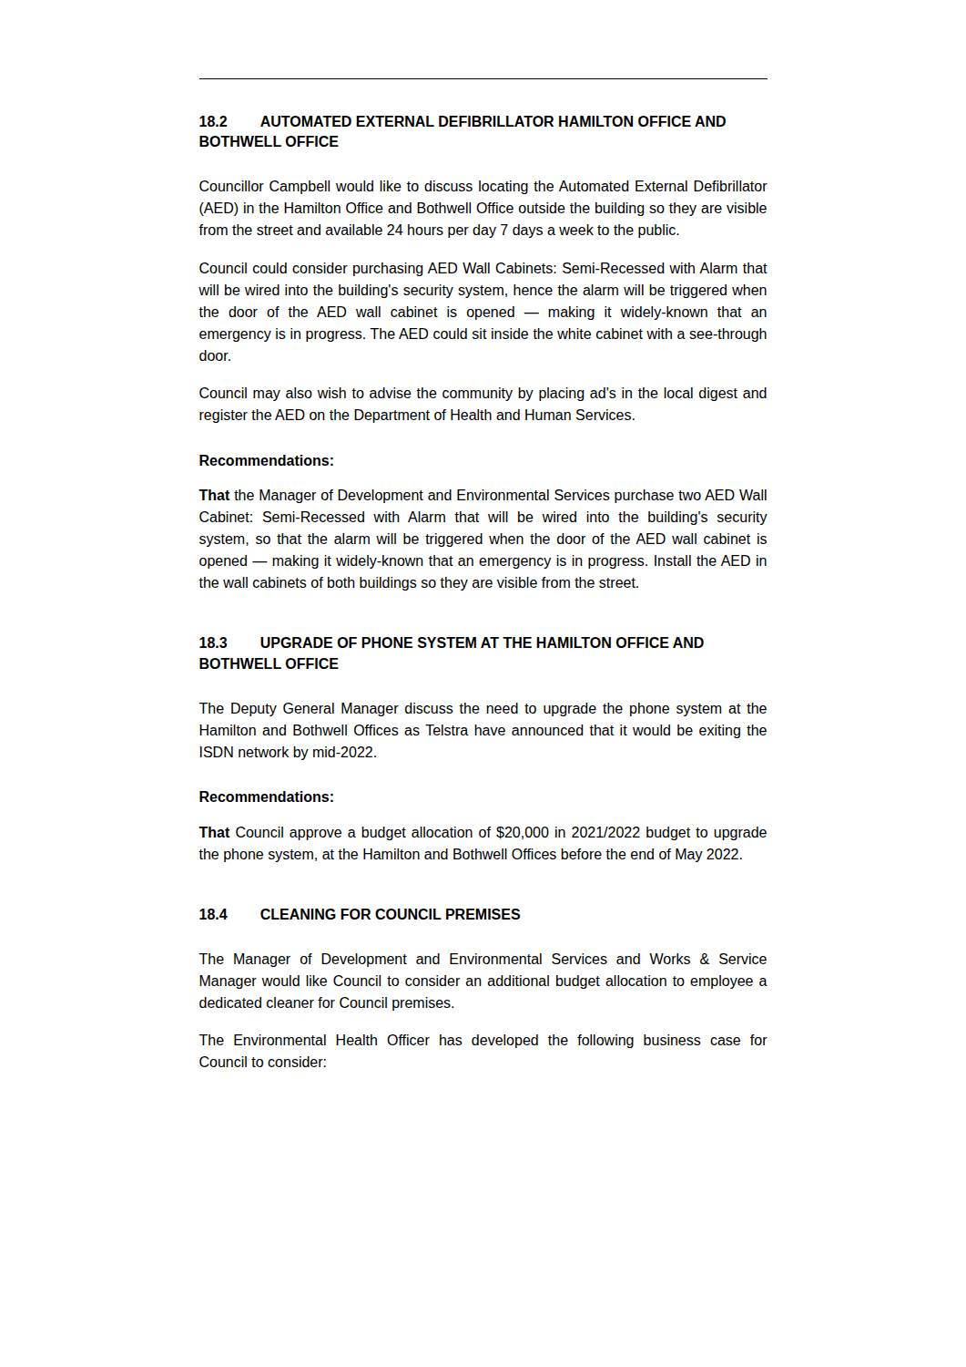18.2 AUTOMATED EXTERNAL DEFIBRILLATOR HAMILTON OFFICE AND BOTHWELL OFFICE
Councillor Campbell would like to discuss locating the Automated External Defibrillator (AED) in the Hamilton Office and Bothwell Office outside the building so they are visible from the street and available 24 hours per day 7 days a week to the public.
Council could consider purchasing AED Wall Cabinets: Semi-Recessed with Alarm that will be wired into the building's security system, hence the alarm will be triggered when the door of the AED wall cabinet is opened — making it widely-known that an emergency is in progress. The AED could sit inside the white cabinet with a see-through door.
Council may also wish to advise the community by placing ad's in the local digest and register the AED on the Department of Health and Human Services.
Recommendations:
That the Manager of Development and Environmental Services purchase two AED Wall Cabinet: Semi-Recessed with Alarm that will be wired into the building's security system, so that the alarm will be triggered when the door of the AED wall cabinet is opened — making it widely-known that an emergency is in progress. Install the AED in the wall cabinets of both buildings so they are visible from the street.
18.3 UPGRADE OF PHONE SYSTEM AT THE HAMILTON OFFICE AND BOTHWELL OFFICE
The Deputy General Manager discuss the need to upgrade the phone system at the Hamilton and Bothwell Offices as Telstra have announced that it would be exiting the ISDN network by mid-2022.
Recommendations:
That Council approve a budget allocation of $20,000 in 2021/2022 budget to upgrade the phone system, at the Hamilton and Bothwell Offices before the end of May 2022.
18.4 CLEANING FOR COUNCIL PREMISES
The Manager of Development and Environmental Services and Works & Service Manager would like Council to consider an additional budget allocation to employee a dedicated cleaner for Council premises.
The Environmental Health Officer has developed the following business case for Council to consider: